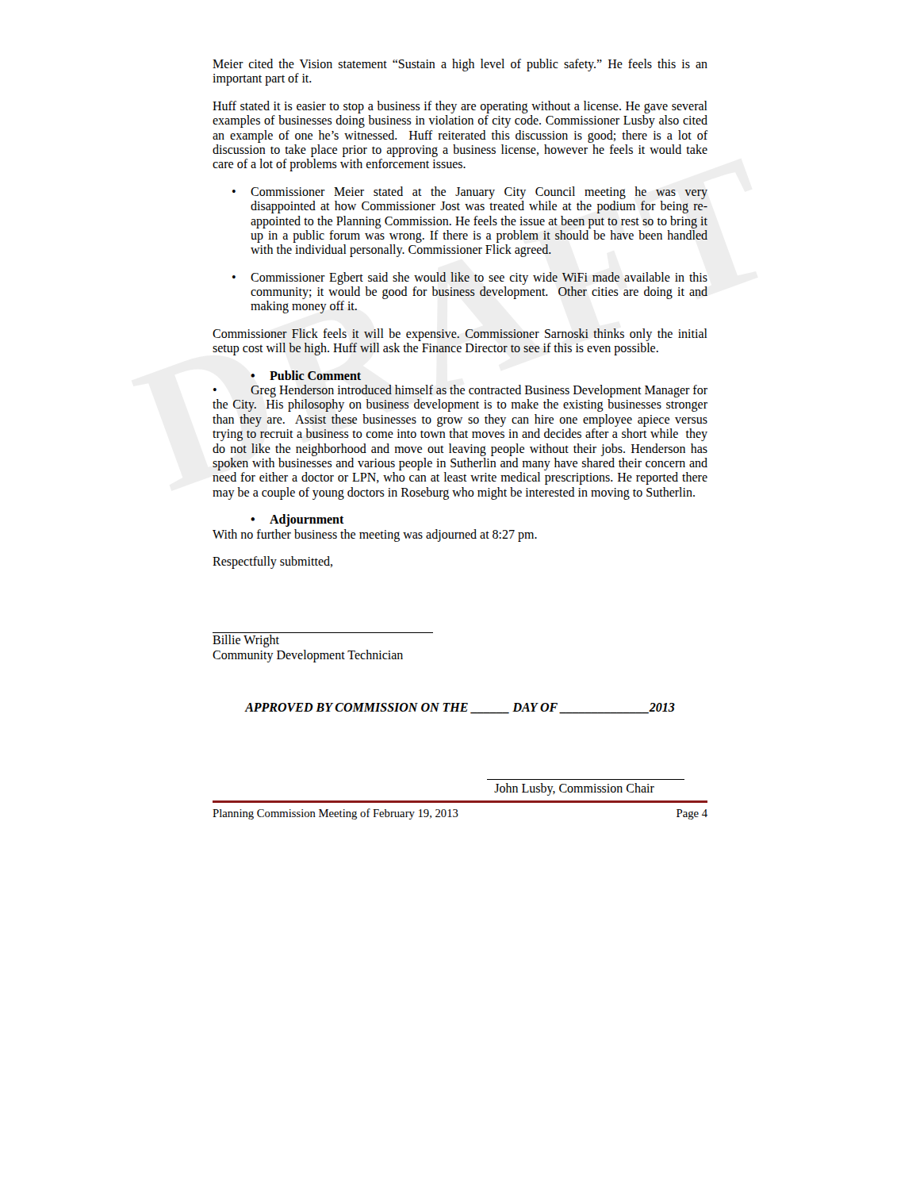DRAFT
Meier cited the Vision statement “Sustain a high level of public safety.” He feels this is an important part of it.
Huff stated it is easier to stop a business if they are operating without a license. He gave several examples of businesses doing business in violation of city code. Commissioner Lusby also cited an example of one he’s witnessed. Huff reiterated this discussion is good; there is a lot of discussion to take place prior to approving a business license, however he feels it would take care of a lot of problems with enforcement issues.
Commissioner Meier stated at the January City Council meeting he was very disappointed at how Commissioner Jost was treated while at the podium for being re-appointed to the Planning Commission. He feels the issue at been put to rest so to bring it up in a public forum was wrong. If there is a problem it should be have been handled with the individual personally. Commissioner Flick agreed.
Commissioner Egbert said she would like to see city wide WiFi made available in this community; it would be good for business development. Other cities are doing it and making money off it.
Commissioner Flick feels it will be expensive. Commissioner Sarnoski thinks only the initial setup cost will be high. Huff will ask the Finance Director to see if this is even possible.
Public Comment
Greg Henderson introduced himself as the contracted Business Development Manager for the City. His philosophy on business development is to make the existing businesses stronger than they are. Assist these businesses to grow so they can hire one employee apiece versus trying to recruit a business to come into town that moves in and decides after a short while they do not like the neighborhood and move out leaving people without their jobs. Henderson has spoken with businesses and various people in Sutherlin and many have shared their concern and need for either a doctor or LPN, who can at least write medical prescriptions. He reported there may be a couple of young doctors in Roseburg who might be interested in moving to Sutherlin.
Adjournment
With no further business the meeting was adjourned at 8:27 pm.
Respectfully submitted,
Billie Wright
Community Development Technician
APPROVED BY COMMISSION ON THE ______ DAY OF ______________2013
John Lusby, Commission Chair
Planning Commission Meeting of February 19, 2013 Page 4